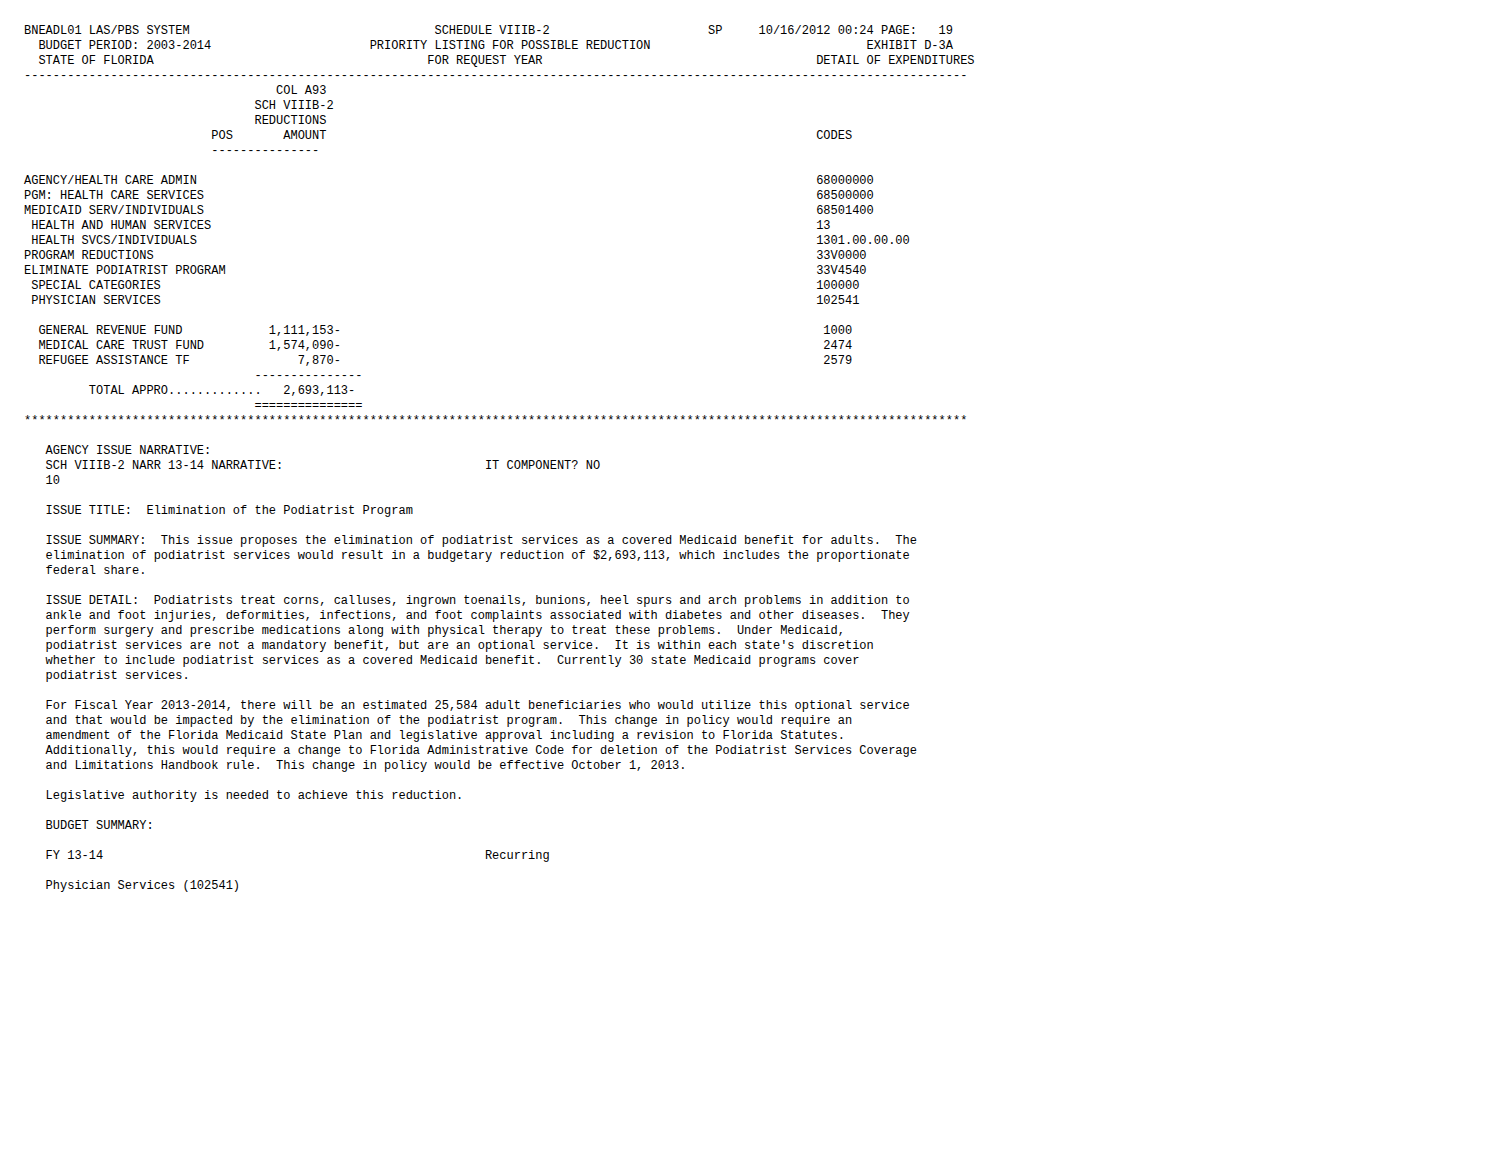Schedule VIIIB-2 — Priority Listing for Possible Reduction — Detail of Expenditures
BNEADL01 LAS/PBS SYSTEM                                  SCHEDULE VIIIB-2                      SP     10/16/2012 00:24 PAGE:   19
  BUDGET PERIOD: 2003-2014                      PRIORITY LISTING FOR POSSIBLE REDUCTION                              EXHIBIT D-3A
  STATE OF FLORIDA                                      FOR REQUEST YEAR                                      DETAIL OF EXPENDITURES
-----------------------------------------------------------------------------------------------------------------------------------
                                   COL A93
                                SCH VIIIB-2
                                REDUCTIONS
                          POS       AMOUNT                                                                    CODES
                          ---------------

AGENCY/HEALTH CARE ADMIN                                                                                      68000000
PGM: HEALTH CARE SERVICES                                                                                     68500000
MEDICAID SERV/INDIVIDUALS                                                                                     68501400
 HEALTH AND HUMAN SERVICES                                                                                    13
 HEALTH SVCS/INDIVIDUALS                                                                                      1301.00.00.00
PROGRAM REDUCTIONS                                                                                            33V0000
ELIMINATE PODIATRIST PROGRAM                                                                                  33V4540
 SPECIAL CATEGORIES                                                                                           100000
 PHYSICIAN SERVICES                                                                                           102541

  GENERAL REVENUE FUND            1,111,153-                                                                   1000
  MEDICAL CARE TRUST FUND         1,574,090-                                                                   2474
  REFUGEE ASSISTANCE TF               7,870-                                                                   2579
                                ---------------
         TOTAL APPRO.............   2,693,113-
                                ===============
***********************************************************************************************************************************

   AGENCY ISSUE NARRATIVE:
   SCH VIIIB-2 NARR 13-14 NARRATIVE:                            IT COMPONENT? NO
   10

   ISSUE TITLE:  Elimination of the Podiatrist Program

   ISSUE SUMMARY:  This issue proposes the elimination of podiatrist services as a covered Medicaid benefit for adults.  The
   elimination of podiatrist services would result in a budgetary reduction of $2,693,113, which includes the proportionate
   federal share.

   ISSUE DETAIL:  Podiatrists treat corns, calluses, ingrown toenails, bunions, heel spurs and arch problems in addition to
   ankle and foot injuries, deformities, infections, and foot complaints associated with diabetes and other diseases.  They
   perform surgery and prescribe medications along with physical therapy to treat these problems.  Under Medicaid,
   podiatrist services are not a mandatory benefit, but are an optional service.  It is within each state's discretion
   whether to include podiatrist services as a covered Medicaid benefit.  Currently 30 state Medicaid programs cover
   podiatrist services.

   For Fiscal Year 2013-2014, there will be an estimated 25,584 adult beneficiaries who would utilize this optional service
   and that would be impacted by the elimination of the podiatrist program.  This change in policy would require an
   amendment of the Florida Medicaid State Plan and legislative approval including a revision to Florida Statutes.
   Additionally, this would require a change to Florida Administrative Code for deletion of the Podiatrist Services Coverage
   and Limitations Handbook rule.  This change in policy would be effective October 1, 2013.

   Legislative authority is needed to achieve this reduction.

   BUDGET SUMMARY:

   FY 13-14                                                     Recurring

   Physician Services (102541)